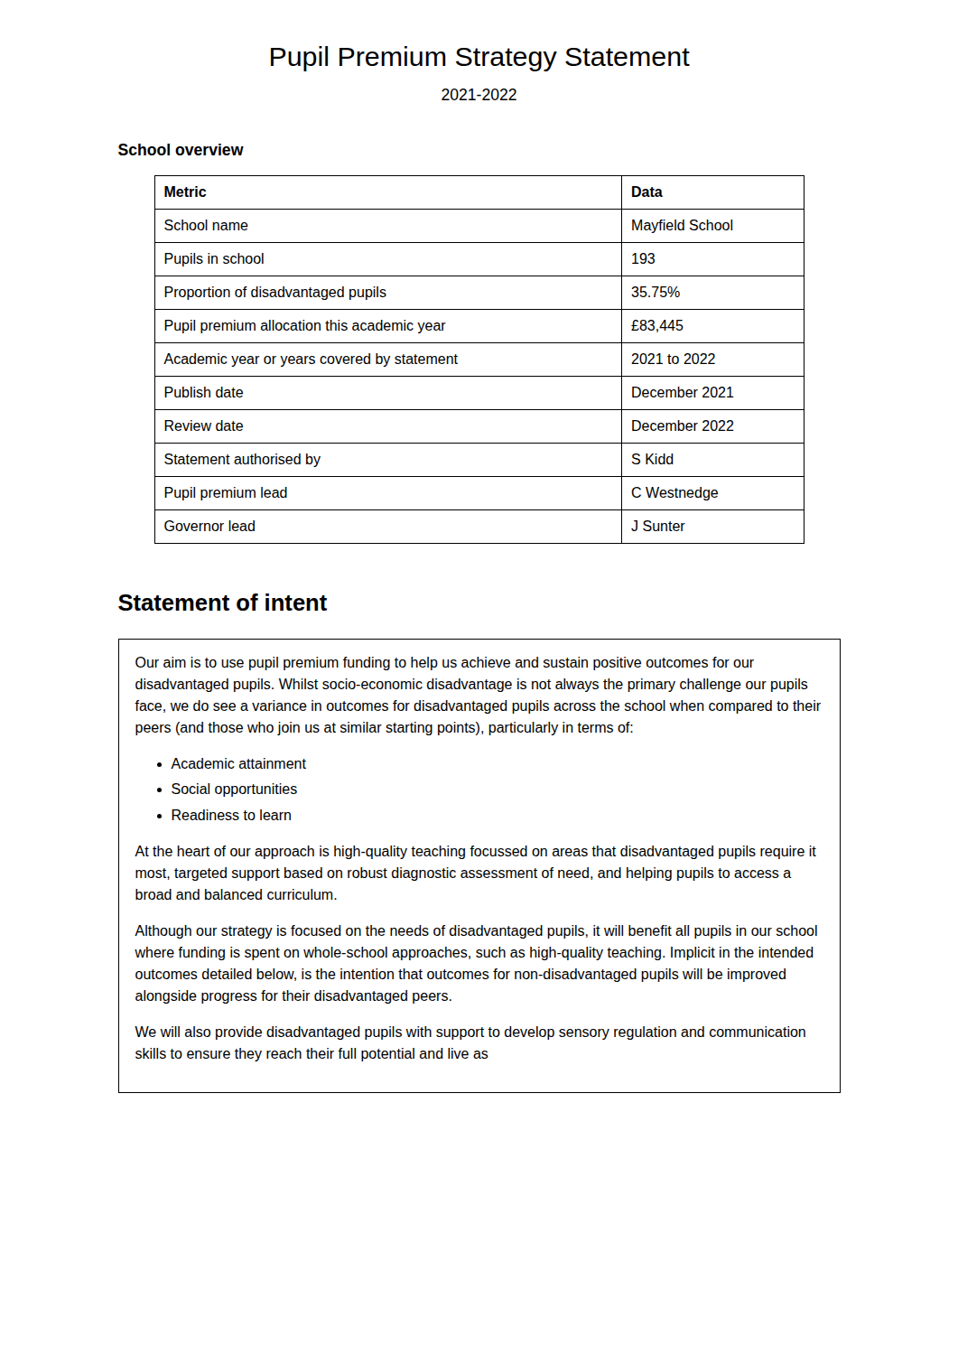Pupil Premium Strategy Statement
2021-2022
School overview
| Metric | Data |
| --- | --- |
| School name | Mayfield School |
| Pupils in school | 193 |
| Proportion of disadvantaged pupils | 35.75% |
| Pupil premium allocation this academic year | £83,445 |
| Academic year or years covered by statement | 2021 to 2022 |
| Publish date | December 2021 |
| Review date | December 2022 |
| Statement authorised by | S Kidd |
| Pupil premium lead | C Westnedge |
| Governor lead | J Sunter |
Statement of intent
Our aim is to use pupil premium funding to help us achieve and sustain positive outcomes for our disadvantaged pupils. Whilst socio-economic disadvantage is not always the primary challenge our pupils face, we do see a variance in outcomes for disadvantaged pupils across the school when compared to their peers (and those who join us at similar starting points), particularly in terms of:
Academic attainment
Social opportunities
Readiness to learn
At the heart of our approach is high-quality teaching focussed on areas that disadvantaged pupils require it most, targeted support based on robust diagnostic assessment of need, and helping pupils to access a broad and balanced curriculum.
Although our strategy is focused on the needs of disadvantaged pupils, it will benefit all pupils in our school where funding is spent on whole-school approaches, such as high-quality teaching. Implicit in the intended outcomes detailed below, is the intention that outcomes for non-disadvantaged pupils will be improved alongside progress for their disadvantaged peers.
We will also provide disadvantaged pupils with support to develop sensory regulation and communication skills to ensure they reach their full potential and live as